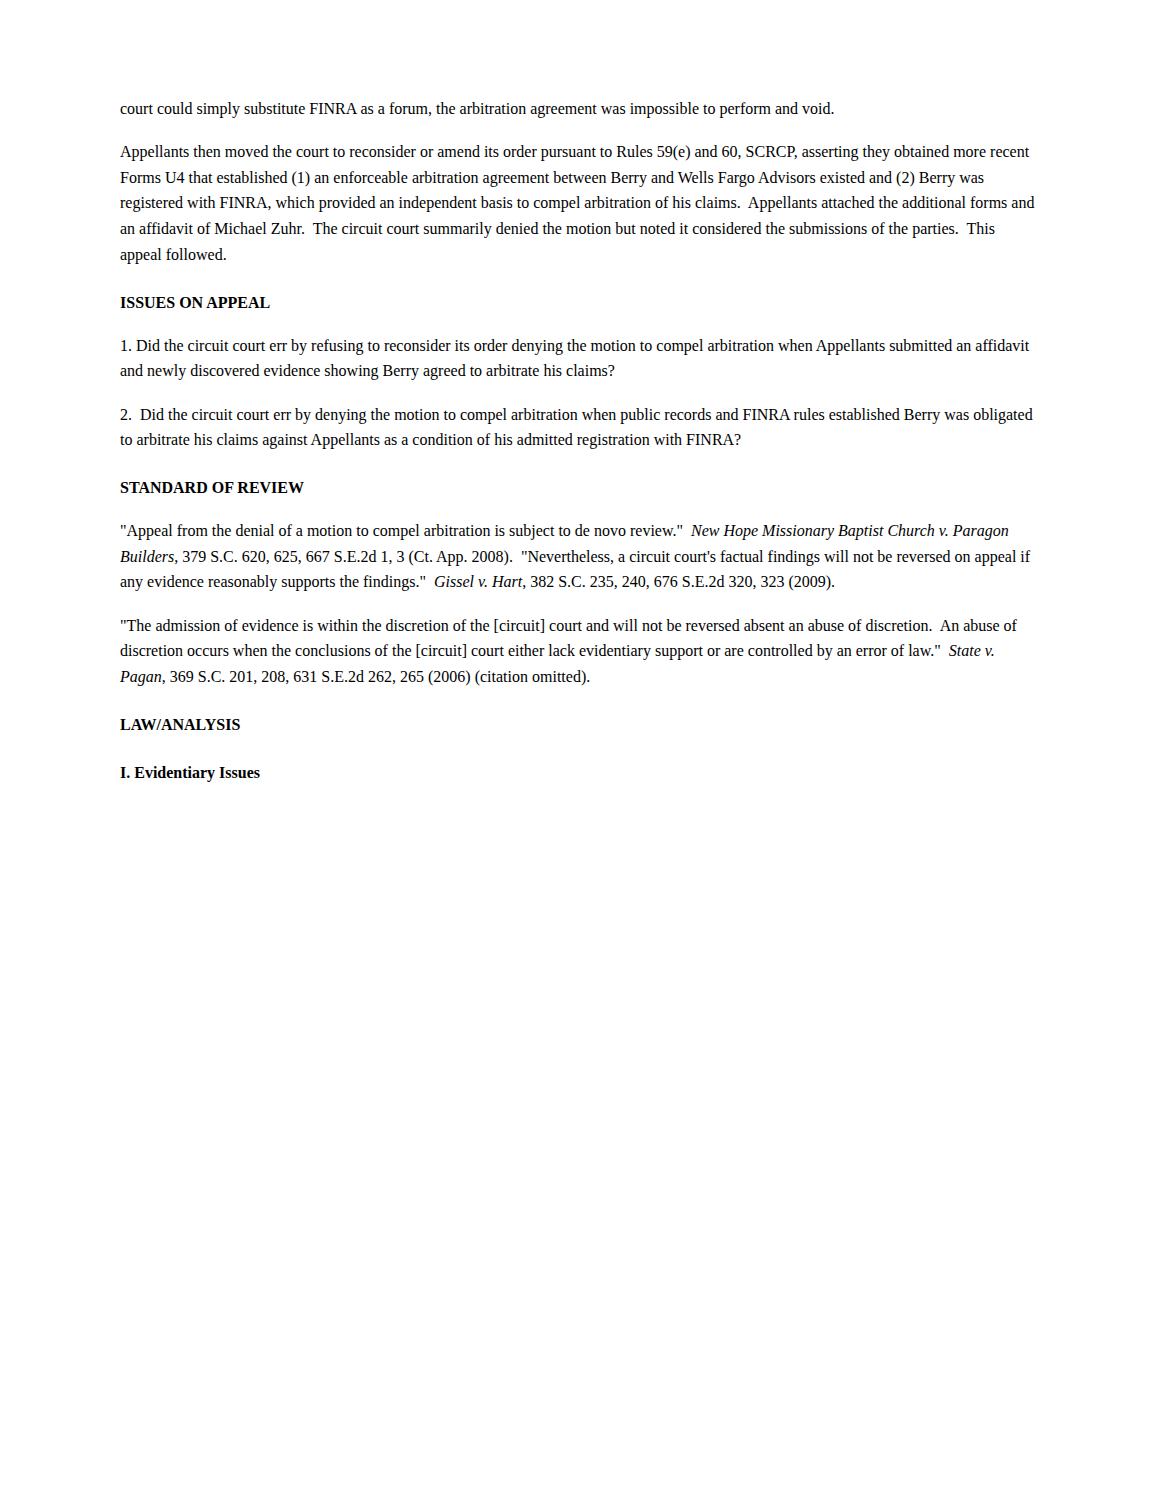court could simply substitute FINRA as a forum, the arbitration agreement was impossible to perform and void.
Appellants then moved the court to reconsider or amend its order pursuant to Rules 59(e) and 60, SCRCP, asserting they obtained more recent Forms U4 that established (1) an enforceable arbitration agreement between Berry and Wells Fargo Advisors existed and (2) Berry was registered with FINRA, which provided an independent basis to compel arbitration of his claims. Appellants attached the additional forms and an affidavit of Michael Zuhr. The circuit court summarily denied the motion but noted it considered the submissions of the parties. This appeal followed.
ISSUES ON APPEAL
1. Did the circuit court err by refusing to reconsider its order denying the motion to compel arbitration when Appellants submitted an affidavit and newly discovered evidence showing Berry agreed to arbitrate his claims?
2. Did the circuit court err by denying the motion to compel arbitration when public records and FINRA rules established Berry was obligated to arbitrate his claims against Appellants as a condition of his admitted registration with FINRA?
STANDARD OF REVIEW
"Appeal from the denial of a motion to compel arbitration is subject to de novo review." New Hope Missionary Baptist Church v. Paragon Builders, 379 S.C. 620, 625, 667 S.E.2d 1, 3 (Ct. App. 2008). "Nevertheless, a circuit court's factual findings will not be reversed on appeal if any evidence reasonably supports the findings." Gissel v. Hart, 382 S.C. 235, 240, 676 S.E.2d 320, 323 (2009).
"The admission of evidence is within the discretion of the [circuit] court and will not be reversed absent an abuse of discretion. An abuse of discretion occurs when the conclusions of the [circuit] court either lack evidentiary support or are controlled by an error of law." State v. Pagan, 369 S.C. 201, 208, 631 S.E.2d 262, 265 (2006) (citation omitted).
LAW/ANALYSIS
I. Evidentiary Issues